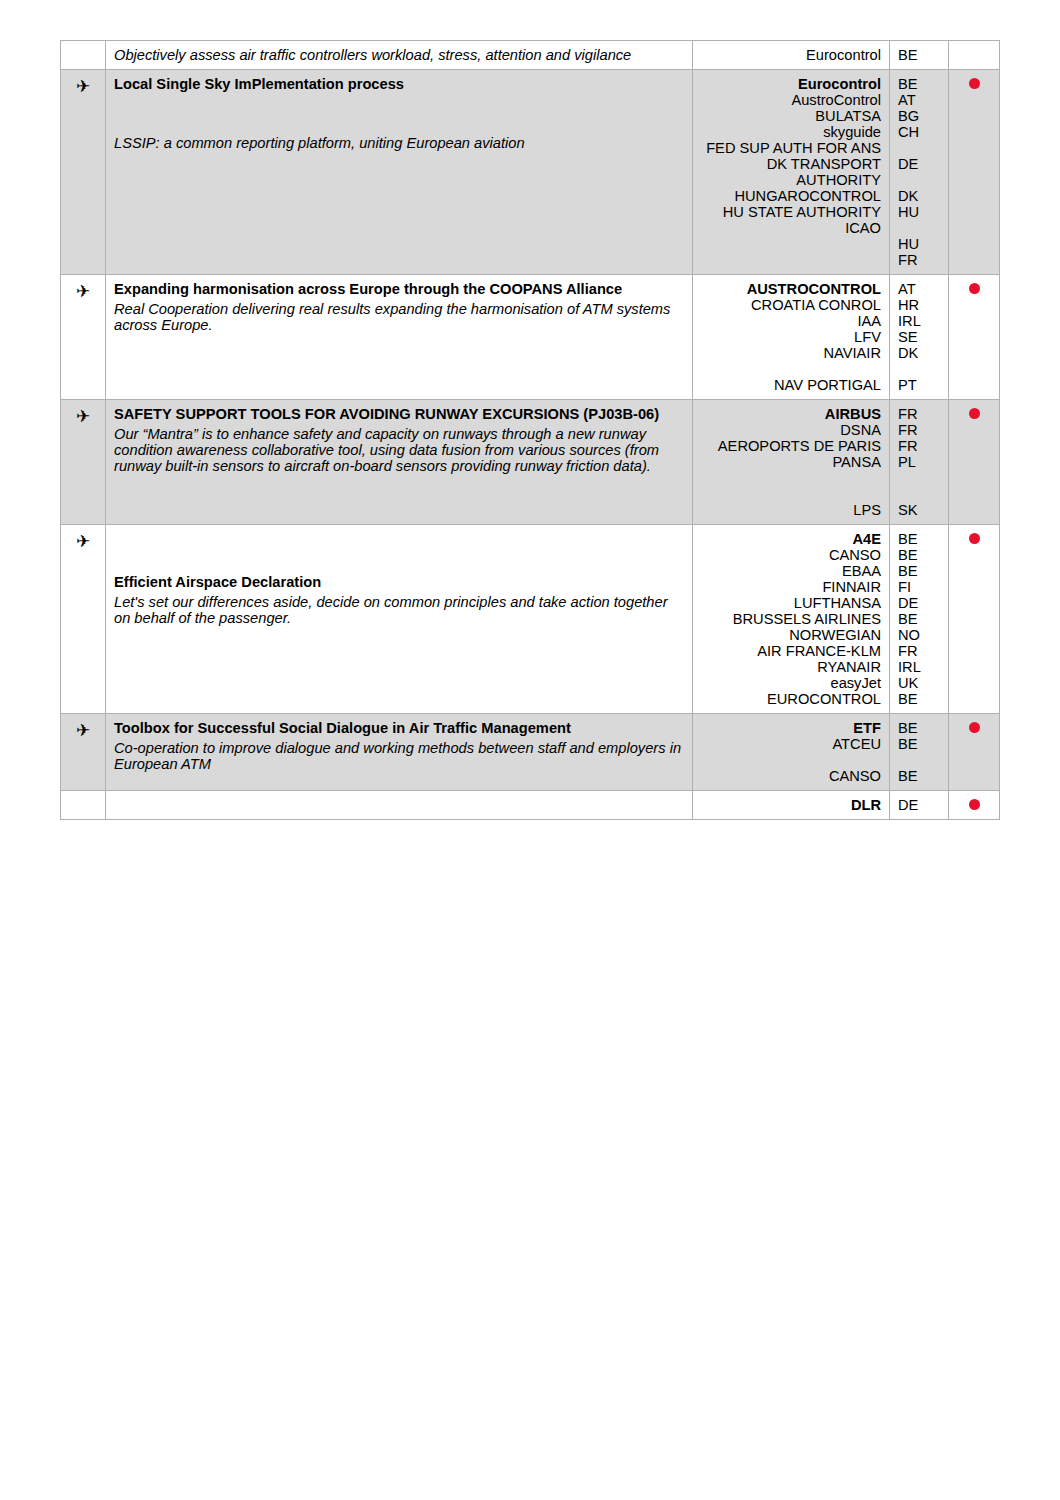| | Objectively assess air traffic controllers workload, stress, attention and vigilance | Eurocontrol | BE | |
| ✈ | Local Single Sky ImPlementation process LSSIP: a common reporting platform, uniting European aviation | Eurocontrol AustroControl BULATSA skyguide FED SUP AUTH FOR ANS DK TRANSPORT AUTHORITY HUNGAROCONTROL HU STATE AUTHORITY ICAO | BE AT BG CH DE DK HU HU FR | |
| ✈ | Expanding harmonisation across Europe through the COOPANS Alliance Real Cooperation delivering real results expanding the harmonisation of ATM systems across Europe. | AUSTROCONTROL CROATIA CONROL IAA LFV NAVIAIR NAV PORTIGAL | AT HR IRL SE DK PT | |
| ✈ | SAFETY SUPPORT TOOLS FOR AVOIDING RUNWAY EXCURSIONS (PJ03B-06) Our “Mantra” is to enhance safety and capacity on runways through a new runway condition awareness collaborative tool, using data fusion from various sources (from runway built-in sensors to aircraft on-board sensors providing runway friction data). | AIRBUS DSNA AEROPORTS DE PARIS PANSA LPS | FR FR FR PL SK | |
| ✈ | Efficient Airspace Declaration Let's set our differences aside, decide on common principles and take action together on behalf of the passenger. | A4E CANSO EBAA FINNAIR LUFTHANSA BRUSSELS AIRLINES NORWEGIAN AIR FRANCE-KLM RYANAIR easyJet EUROCONTROL | BE BE BE FI DE BE NO FR IRL UK BE | |
| ✈ | Toolbox for Successful Social Dialogue in Air Traffic Management Co-operation to improve dialogue and working methods between staff and employers in European ATM | ETF ATCEU CANSO | BE BE BE | |
| | | DLR | DE | |